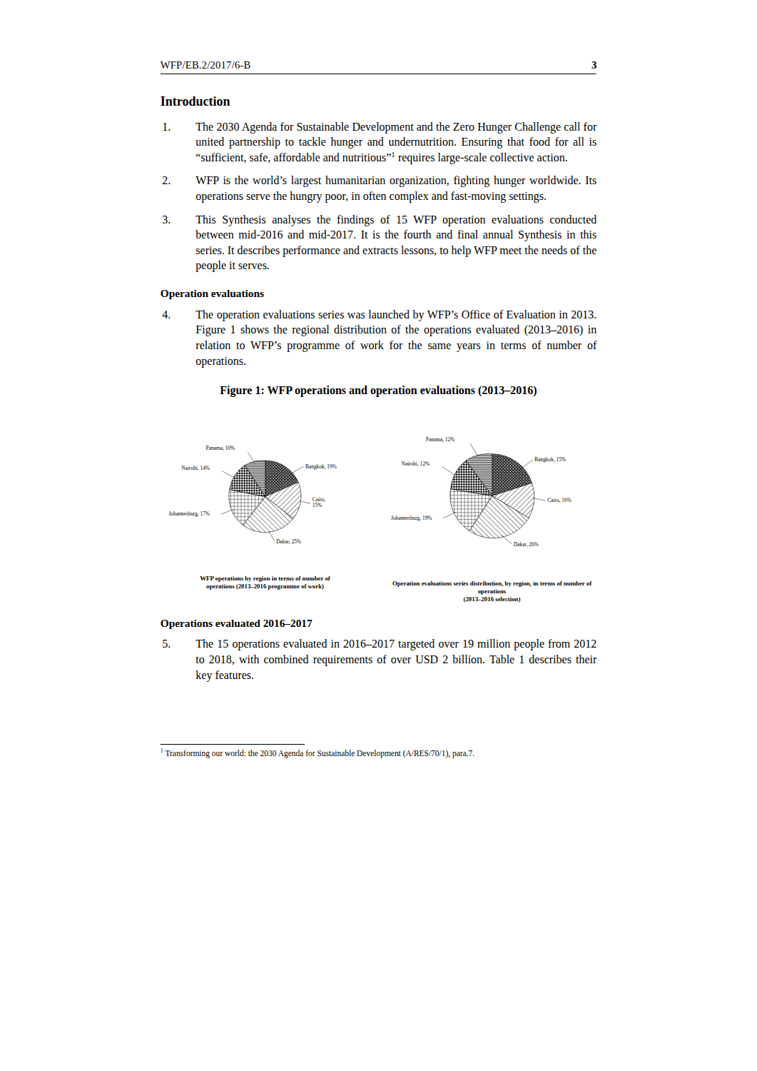WFP/EB.2/2017/6-B 3
Introduction
1. The 2030 Agenda for Sustainable Development and the Zero Hunger Challenge call for united partnership to tackle hunger and undernutrition. Ensuring that food for all is “sufficient, safe, affordable and nutritious”1 requires large-scale collective action.
2. WFP is the world’s largest humanitarian organization, fighting hunger worldwide. Its operations serve the hungry poor, in often complex and fast-moving settings.
3. This Synthesis analyses the findings of 15 WFP operation evaluations conducted between mid-2016 and mid-2017. It is the fourth and final annual Synthesis in this series. It describes performance and extracts lessons, to help WFP meet the needs of the people it serves.
Operation evaluations
4. The operation evaluations series was launched by WFP’s Office of Evaluation in 2013. Figure 1 shows the regional distribution of the operations evaluated (2013–2016) in relation to WFP’s programme of work for the same years in terms of number of operations.
Figure 1: WFP operations and operation evaluations (2013–2016)
Bangkok, 19% Cairo, 15% Dakar, 25% Johannesburg, 17% Nairobi, 14% Panama, 10%
WFP operations by region in terms of number of
operations (2013–2016 programme of work)
Bangkok, 15% Cairo, 16% Dakar, 26% Johannesburg, 19% Nairobi, 12% Panama, 12%
Operation evaluations series distribution, by region, in terms of number of operations
(2013–2016 selection)
Operations evaluated 2016–2017
5. The 15 operations evaluated in 2016–2017 targeted over 19 million people from 2012 to 2018, with combined requirements of over USD 2 billion. Table 1 describes their key features.
1 Transforming our world: the 2030 Agenda for Sustainable Development (A/RES/70/1), para.7.